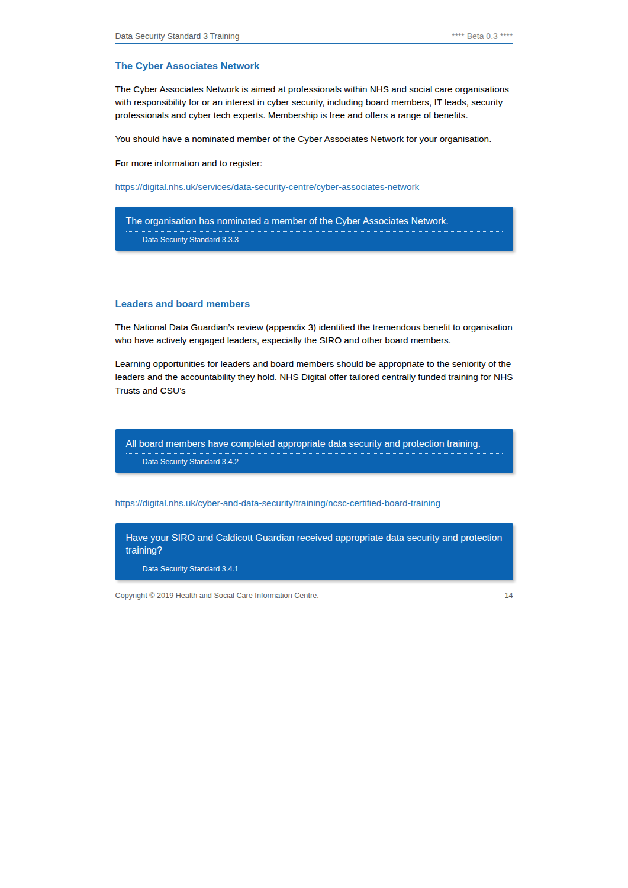Data Security Standard 3 Training
**** Beta 0.3 ****
The Cyber Associates Network
The Cyber Associates Network is aimed at professionals within NHS and social care organisations with responsibility for or an interest in cyber security, including board members, IT leads, security professionals and cyber tech experts. Membership is free and offers a range of benefits.
You should have a nominated member of the Cyber Associates Network for your organisation.
For more information and to register:
https://digital.nhs.uk/services/data-security-centre/cyber-associates-network
The organisation has nominated a member of the Cyber Associates Network.
Data Security Standard 3.3.3
Leaders and board members
The National Data Guardian’s review (appendix 3) identified the tremendous benefit to organisation who have actively engaged leaders, especially the SIRO and other board members.
Learning opportunities for leaders and board members should be appropriate to the seniority of the leaders and the accountability they hold. NHS Digital offer tailored centrally funded training for NHS Trusts and CSU’s
All board members have completed appropriate data security and protection training.
Data Security Standard 3.4.2
https://digital.nhs.uk/cyber-and-data-security/training/ncsc-certified-board-training
Have your SIRO and Caldicott Guardian received appropriate data security and protection training?
Data Security Standard 3.4.1
Copyright © 2019 Health and Social Care Information Centre.
14